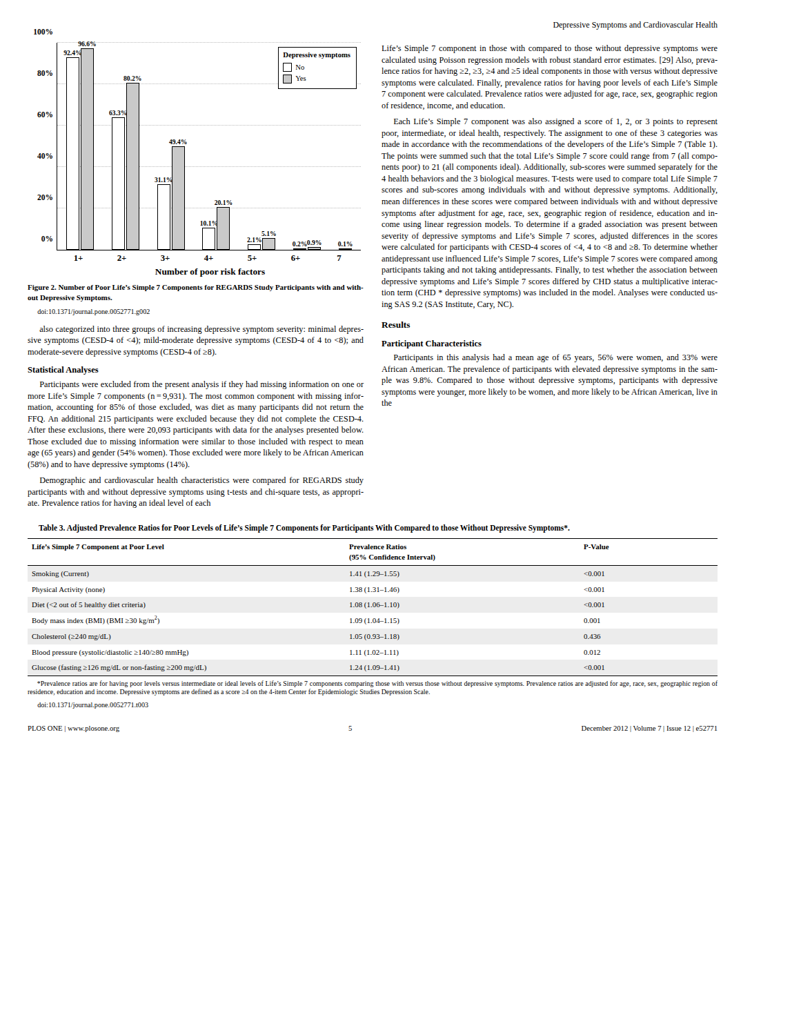Depressive Symptoms and Cardiovascular Health
Depressive symptoms
No
Yes
100%
80%
60%
40%
20%
0%
92.4%
96.6%
63.3%
80.2%
31.1%
49.4%
10.1%
20.1%
2.1%
5.1%
0.2%
0.9%
0.1%
1+2+3+4+5+6+7
Number of poor risk factors
Figure 2. Number of Poor Life’s Simple 7 Components for REGARDS Study Participants with and without Depressive Symptoms.
doi:10.1371/journal.pone.0052771.g002
also categorized into three groups of increasing depressive symptom severity: minimal depressive symptoms (CESD-4 of <4); mild-moderate depressive symptoms (CESD-4 of 4 to <8); and moderate-severe depressive symptoms (CESD-4 of ≥8).
Statistical Analyses
Participants were excluded from the present analysis if they had missing information on one or more Life’s Simple 7 components (n = 9,931). The most common component with missing information, accounting for 85% of those excluded, was diet as many participants did not return the FFQ. An additional 215 participants were excluded because they did not complete the CESD-4. After these exclusions, there were 20,093 participants with data for the analyses presented below. Those excluded due to missing information were similar to those included with respect to mean age (65 years) and gender (54% women). Those excluded were more likely to be African American (58%) and to have depressive symptoms (14%).
Demographic and cardiovascular health characteristics were compared for REGARDS study participants with and without depressive symptoms using t-tests and chi-square tests, as appropriate. Prevalence ratios for having an ideal level of each
Life’s Simple 7 component in those with compared to those without depressive symptoms were calculated using Poisson regression models with robust standard error estimates. [29] Also, prevalence ratios for having ≥2, ≥3, ≥4 and ≥5 ideal components in those with versus without depressive symptoms were calculated. Finally, prevalence ratios for having poor levels of each Life’s Simple 7 component were calculated. Prevalence ratios were adjusted for age, race, sex, geographic region of residence, income, and education.
Each Life’s Simple 7 component was also assigned a score of 1, 2, or 3 points to represent poor, intermediate, or ideal health, respectively. The assignment to one of these 3 categories was made in accordance with the recommendations of the developers of the Life’s Simple 7 (Table 1). The points were summed such that the total Life’s Simple 7 score could range from 7 (all components poor) to 21 (all components ideal). Additionally, sub-scores were summed separately for the 4 health behaviors and the 3 biological measures. T-tests were used to compare total Life Simple 7 scores and sub-scores among individuals with and without depressive symptoms. Additionally, mean differences in these scores were compared between individuals with and without depressive symptoms after adjustment for age, race, sex, geographic region of residence, education and income using linear regression models. To determine if a graded association was present between severity of depressive symptoms and Life’s Simple 7 scores, adjusted differences in the scores were calculated for participants with CESD-4 scores of <4, 4 to <8 and ≥8. To determine whether antidepressant use influenced Life’s Simple 7 scores, Life’s Simple 7 scores were compared among participants taking and not taking antidepressants. Finally, to test whether the association between depressive symptoms and Life’s Simple 7 scores differed by CHD status a multiplicative interaction term (CHD * depressive symptoms) was included in the model. Analyses were conducted using SAS 9.2 (SAS Institute, Cary, NC).
Results
Participant Characteristics
Participants in this analysis had a mean age of 65 years, 56% were women, and 33% were African American. The prevalence of participants with elevated depressive symptoms in the sample was 9.8%. Compared to those without depressive symptoms, participants with depressive symptoms were younger, more likely to be women, and more likely to be African American, live in the
Table 3. Adjusted Prevalence Ratios for Poor Levels of Life’s Simple 7 Components for Participants With Compared to those Without Depressive Symptoms*.
| Life’s Simple 7 Component at Poor Level | Prevalence Ratios (95% Confidence Interval) | P-Value |
| --- | --- | --- |
| Smoking (Current) | 1.41 (1.29–1.55) | <0.001 |
| Physical Activity (none) | 1.38 (1.31–1.46) | <0.001 |
| Diet (<2 out of 5 healthy diet criteria) | 1.08 (1.06–1.10) | <0.001 |
| Body mass index (BMI) (BMI ≥30 kg/m 2 ) | 1.09 (1.04–1.15) | 0.001 |
| Cholesterol (≥240 mg/dL) | 1.05 (0.93–1.18) | 0.436 |
| Blood pressure (systolic/diastolic ≥140/≥80 mmHg) | 1.11 (1.02–1.11) | 0.012 |
| Glucose (fasting ≥126 mg/dL or non-fasting ≥200 mg/dL) | 1.24 (1.09–1.41) | <0.001 |
*Prevalence ratios are for having poor levels versus intermediate or ideal levels of Life’s Simple 7 components comparing those with versus those without depressive symptoms. Prevalence ratios are adjusted for age, race, sex, geographic region of residence, education and income. Depressive symptoms are defined as a score ≥4 on the 4-item Center for Epidemiologic Studies Depression Scale.
doi:10.1371/journal.pone.0052771.t003
PLOS ONE | www.plosone.org
5
December 2012 | Volume 7 | Issue 12 | e52771